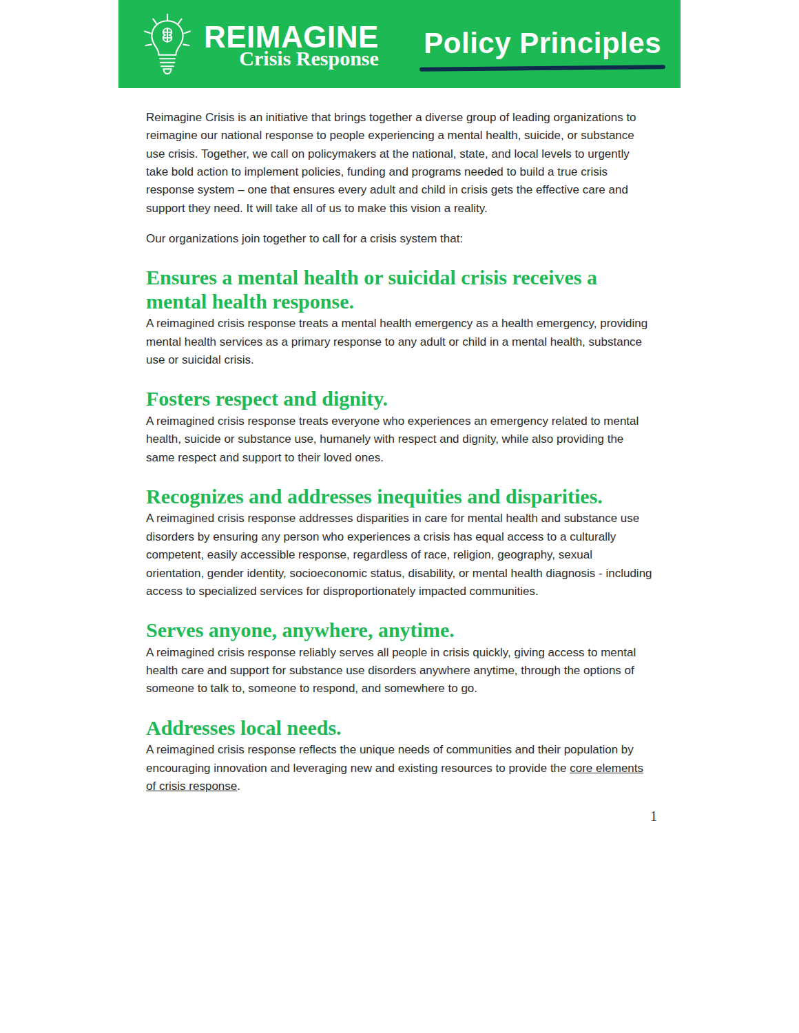REIMAGINE Crisis Response
Policy Principles
Reimagine Crisis is an initiative that brings together a diverse group of leading organizations to reimagine our national response to people experiencing a mental health, suicide, or substance use crisis. Together, we call on policymakers at the national, state, and local levels to urgently take bold action to implement policies, funding and programs needed to build a true crisis response system – one that ensures every adult and child in crisis gets the effective care and support they need. It will take all of us to make this vision a reality.
Our organizations join together to call for a crisis system that:
Ensures a mental health or suicidal crisis receives a mental health response.
A reimagined crisis response treats a mental health emergency as a health emergency, providing mental health services as a primary response to any adult or child in a mental health, substance use or suicidal crisis.
Fosters respect and dignity.
A reimagined crisis response treats everyone who experiences an emergency related to mental health, suicide or substance use, humanely with respect and dignity, while also providing the same respect and support to their loved ones.
Recognizes and addresses inequities and disparities.
A reimagined crisis response addresses disparities in care for mental health and substance use disorders by ensuring any person who experiences a crisis has equal access to a culturally competent, easily accessible response, regardless of race, religion, geography, sexual orientation, gender identity, socioeconomic status, disability, or mental health diagnosis - including access to specialized services for disproportionately impacted communities.
Serves anyone, anywhere, anytime.
A reimagined crisis response reliably serves all people in crisis quickly, giving access to mental health care and support for substance use disorders anywhere anytime, through the options of someone to talk to, someone to respond, and somewhere to go.
Addresses local needs.
A reimagined crisis response reflects the unique needs of communities and their population by encouraging innovation and leveraging new and existing resources to provide the core elements of crisis response.
1